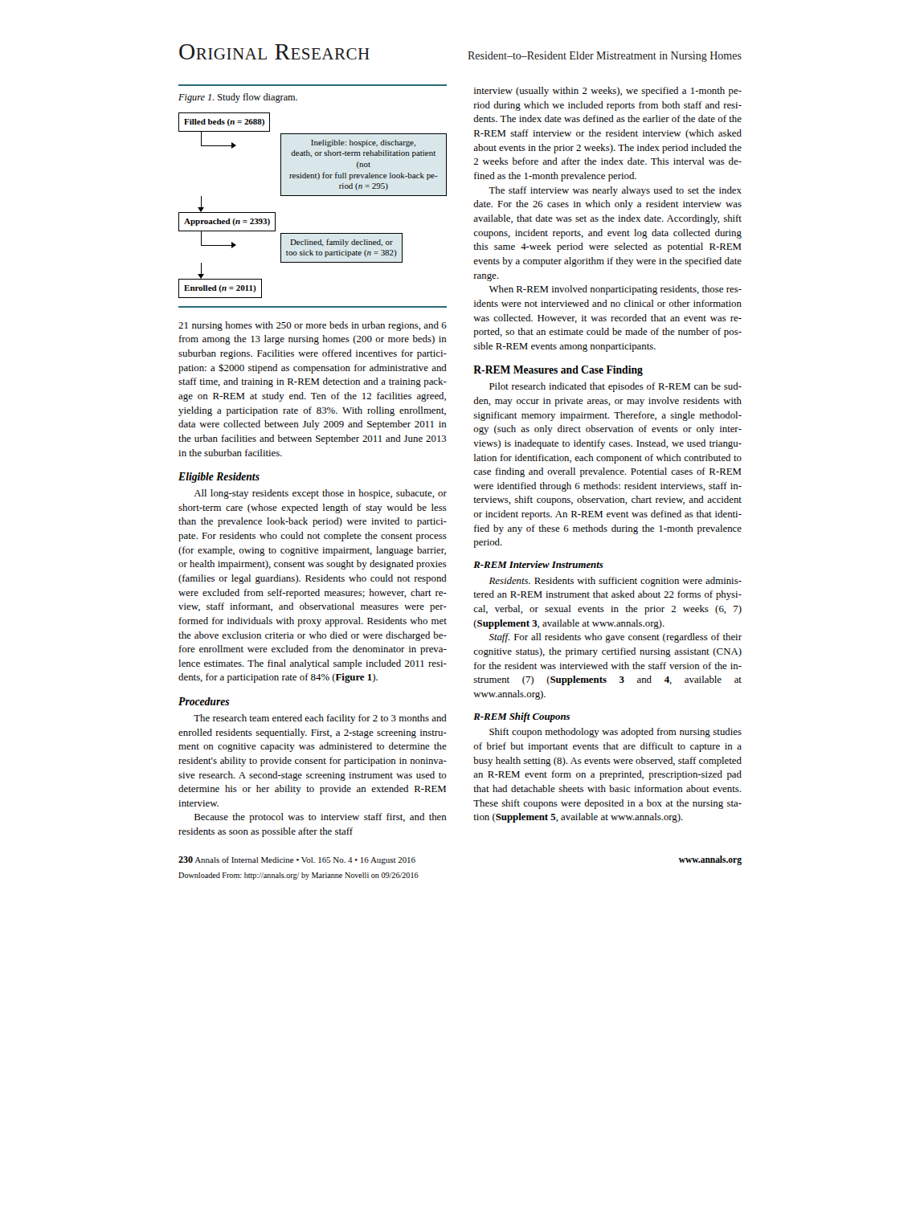Original Research
Resident–to–Resident Elder Mistreatment in Nursing Homes
Figure 1. Study flow diagram.
Filled beds (n = 2688)
Ineligible: hospice, discharge,
death, or short-term rehabilitation patient (not
resident) for full prevalence look-back period (n = 295)
Approached (n = 2393)
Declined, family declined, or
too sick to participate (n = 382)
Enrolled (n = 2011)
21 nursing homes with 250 or more beds in urban regions, and 6 from among the 13 large nursing homes (200 or more beds) in suburban regions. Facilities were offered incentives for participation: a $2000 stipend as compensation for administrative and staff time, and training in R-REM detection and a training package on R-REM at study end. Ten of the 12 facilities agreed, yielding a participation rate of 83%. With rolling enrollment, data were collected between July 2009 and September 2011 in the urban facilities and between September 2011 and June 2013 in the suburban facilities.
Eligible Residents
All long-stay residents except those in hospice, subacute, or short-term care (whose expected length of stay would be less than the prevalence look-back period) were invited to participate. For residents who could not complete the consent process (for example, owing to cognitive impairment, language barrier, or health impairment), consent was sought by designated proxies (families or legal guardians). Residents who could not respond were excluded from self-reported measures; however, chart review, staff informant, and observational measures were performed for individuals with proxy approval. Residents who met the above exclusion criteria or who died or were discharged before enrollment were excluded from the denominator in prevalence estimates. The final analytical sample included 2011 residents, for a participation rate of 84% (Figure 1).
Procedures
The research team entered each facility for 2 to 3 months and enrolled residents sequentially. First, a 2-stage screening instrument on cognitive capacity was administered to determine the resident's ability to provide consent for participation in noninvasive research. A second-stage screening instrument was used to determine his or her ability to provide an extended R-REM interview.
Because the protocol was to interview staff first, and then residents as soon as possible after the staff
interview (usually within 2 weeks), we specified a 1-month period during which we included reports from both staff and residents. The index date was defined as the earlier of the date of the R-REM staff interview or the resident interview (which asked about events in the prior 2 weeks). The index period included the 2 weeks before and after the index date. This interval was defined as the 1-month prevalence period.
The staff interview was nearly always used to set the index date. For the 26 cases in which only a resident interview was available, that date was set as the index date. Accordingly, shift coupons, incident reports, and event log data collected during this same 4-week period were selected as potential R-REM events by a computer algorithm if they were in the specified date range.
When R-REM involved nonparticipating residents, those residents were not interviewed and no clinical or other information was collected. However, it was recorded that an event was reported, so that an estimate could be made of the number of possible R-REM events among nonparticipants.
R-REM Measures and Case Finding
Pilot research indicated that episodes of R-REM can be sudden, may occur in private areas, or may involve residents with significant memory impairment. Therefore, a single methodology (such as only direct observation of events or only interviews) is inadequate to identify cases. Instead, we used triangulation for identification, each component of which contributed to case finding and overall prevalence. Potential cases of R-REM were identified through 6 methods: resident interviews, staff interviews, shift coupons, observation, chart review, and accident or incident reports. An R-REM event was defined as that identified by any of these 6 methods during the 1-month prevalence period.
R-REM Interview Instruments
Residents. Residents with sufficient cognition were administered an R-REM instrument that asked about 22 forms of physical, verbal, or sexual events in the prior 2 weeks (6, 7) (Supplement 3, available at www.annals.org).
Staff. For all residents who gave consent (regardless of their cognitive status), the primary certified nursing assistant (CNA) for the resident was interviewed with the staff version of the instrument (7) (Supplements 3 and 4, available at www.annals.org).
R-REM Shift Coupons
Shift coupon methodology was adopted from nursing studies of brief but important events that are difficult to capture in a busy health setting (8). As events were observed, staff completed an R-REM event form on a preprinted, prescription-sized pad that had detachable sheets with basic information about events. These shift coupons were deposited in a box at the nursing station (Supplement 5, available at www.annals.org).
230 Annals of Internal Medicine • Vol. 165 No. 4 • 16 August 2016
www.annals.org
Downloaded From: http://annals.org/ by Marianne Novelli on 09/26/2016